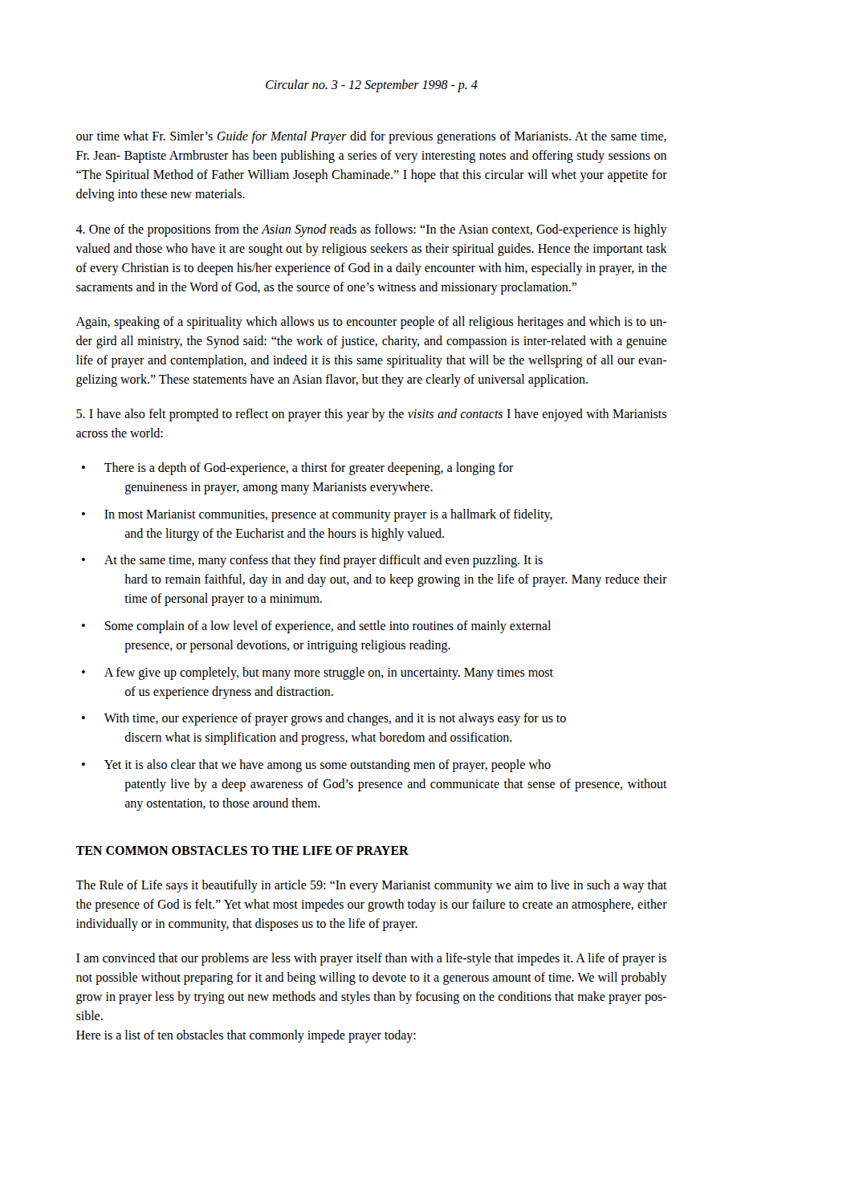Circular no. 3 - 12 September 1998 - p. 4
our time what Fr. Simler’s Guide for Mental Prayer did for previous generations of Marianists. At the same time, Fr. Jean- Baptiste Armbruster has been publishing a series of very interesting notes and offering study sessions on “The Spiritual Method of Father William Joseph Chaminade.” I hope that this circular will whet your appetite for delving into these new materials.
4. One of the propositions from the Asian Synod reads as follows: “In the Asian context, God-experience is highly valued and those who have it are sought out by religious seekers as their spiritual guides. Hence the important task of every Christian is to deepen his/her experience of God in a daily encounter with him, especially in prayer, in the sacraments and in the Word of God, as the source of one’s witness and missionary proclamation.”
Again, speaking of a spirituality which allows us to encounter people of all religious heritages and which is to under gird all ministry, the Synod said: “the work of justice, charity, and compassion is inter-related with a genuine life of prayer and contemplation, and indeed it is this same spirituality that will be the wellspring of all our evangelizing work.” These statements have an Asian flavor, but they are clearly of universal application.
5. I have also felt prompted to reflect on prayer this year by the visits and contacts I have enjoyed with Marianists across the world:
There is a depth of God-experience, a thirst for greater deepening, a longing for genuineness in prayer, among many Marianists everywhere.
In most Marianist communities, presence at community prayer is a hallmark of fidelity, and the liturgy of the Eucharist and the hours is highly valued.
At the same time, many confess that they find prayer difficult and even puzzling. It is hard to remain faithful, day in and day out, and to keep growing in the life of prayer. Many reduce their time of personal prayer to a minimum.
Some complain of a low level of experience, and settle into routines of mainly external presence, or personal devotions, or intriguing religious reading.
A few give up completely, but many more struggle on, in uncertainty. Many times most of us experience dryness and distraction.
With time, our experience of prayer grows and changes, and it is not always easy for us to discern what is simplification and progress, what boredom and ossification.
Yet it is also clear that we have among us some outstanding men of prayer, people who patently live by a deep awareness of God’s presence and communicate that sense of presence, without any ostentation, to those around them.
Ten common obstacles to the life of prayer
The Rule of Life says it beautifully in article 59: “In every Marianist community we aim to live in such a way that the presence of God is felt.” Yet what most impedes our growth today is our failure to create an atmosphere, either individually or in community, that disposes us to the life of prayer.
I am convinced that our problems are less with prayer itself than with a life-style that impedes it. A life of prayer is not possible without preparing for it and being willing to devote to it a generous amount of time. We will probably grow in prayer less by trying out new methods and styles than by focusing on the conditions that make prayer possible.
Here is a list of ten obstacles that commonly impede prayer today: